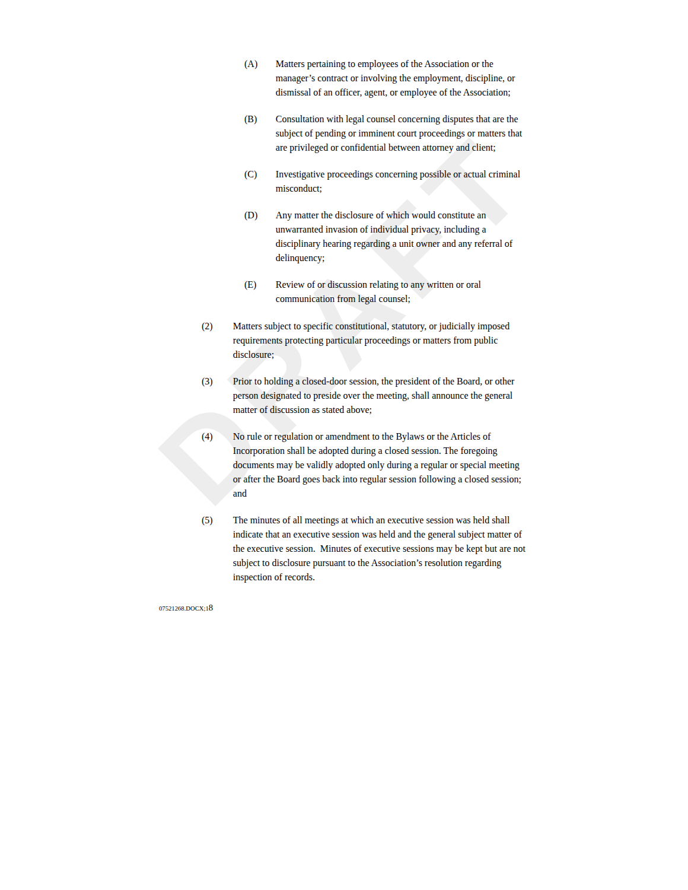DRAFT
(A) Matters pertaining to employees of the Association or the manager’s contract or involving the employment, discipline, or dismissal of an officer, agent, or employee of the Association;
(B) Consultation with legal counsel concerning disputes that are the subject of pending or imminent court proceedings or matters that are privileged or confidential between attorney and client;
(C) Investigative proceedings concerning possible or actual criminal misconduct;
(D) Any matter the disclosure of which would constitute an unwarranted invasion of individual privacy, including a disciplinary hearing regarding a unit owner and any referral of delinquency;
(E) Review of or discussion relating to any written or oral communication from legal counsel;
(2) Matters subject to specific constitutional, statutory, or judicially imposed requirements protecting particular proceedings or matters from public disclosure;
(3) Prior to holding a closed-door session, the president of the Board, or other person designated to preside over the meeting, shall announce the general matter of discussion as stated above;
(4) No rule or regulation or amendment to the Bylaws or the Articles of Incorporation shall be adopted during a closed session. The foregoing documents may be validly adopted only during a regular or special meeting or after the Board goes back into regular session following a closed session; and
(5) The minutes of all meetings at which an executive session was held shall indicate that an executive session was held and the general subject matter of the executive session. Minutes of executive sessions may be kept but are not subject to disclosure pursuant to the Association’s resolution regarding inspection of records.
07521268.DOCX;18